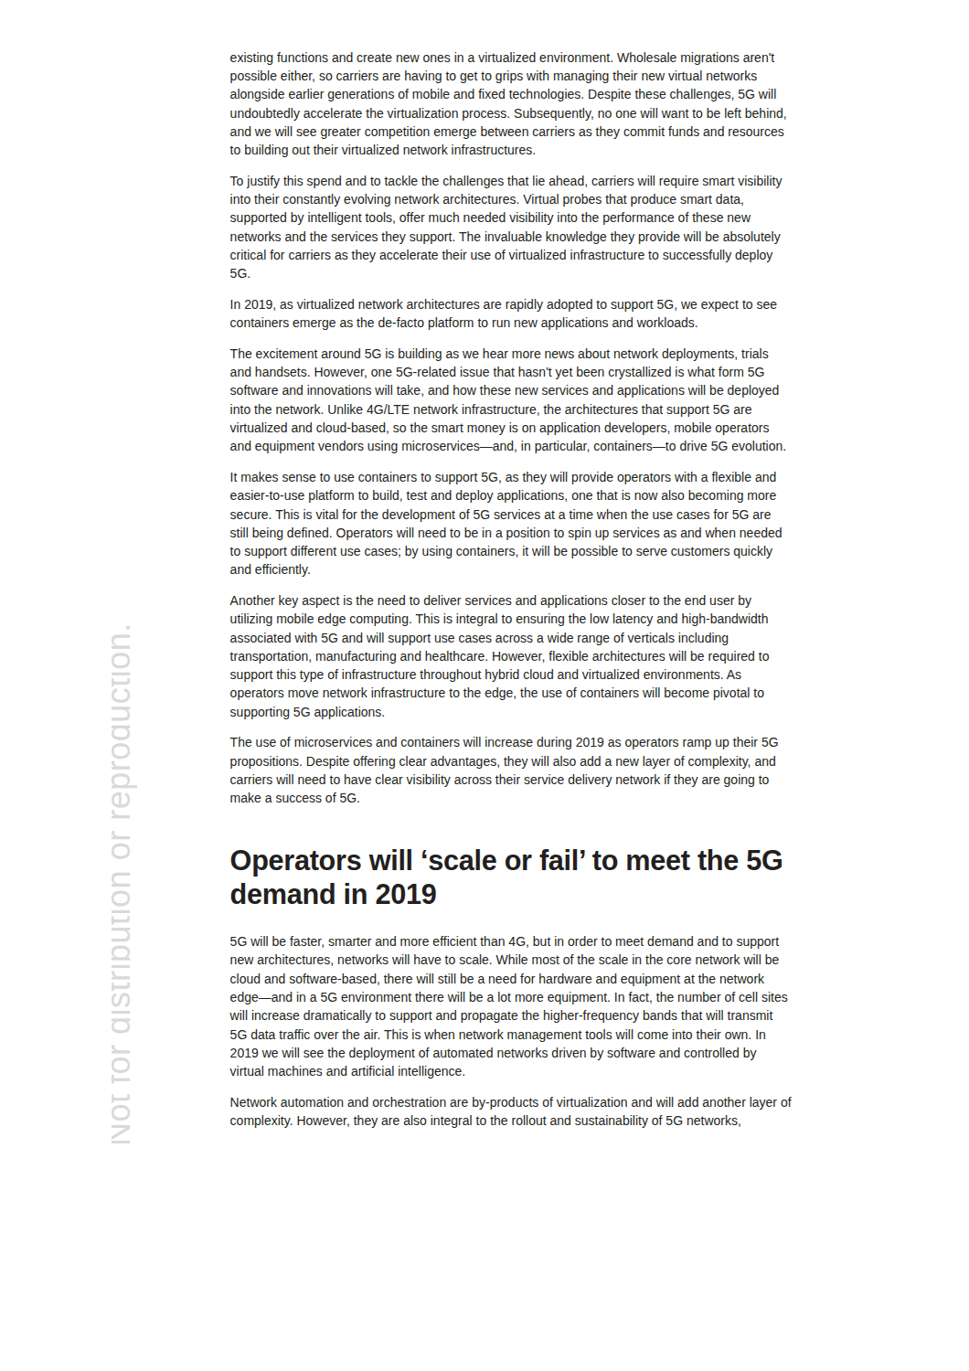Not for distribution or reproduction.
existing functions and create new ones in a virtualized environment. Wholesale migrations aren't possible either, so carriers are having to get to grips with managing their new virtual networks alongside earlier generations of mobile and fixed technologies. Despite these challenges, 5G will undoubtedly accelerate the virtualization process. Subsequently, no one will want to be left behind, and we will see greater competition emerge between carriers as they commit funds and resources to building out their virtualized network infrastructures.
To justify this spend and to tackle the challenges that lie ahead, carriers will require smart visibility into their constantly evolving network architectures. Virtual probes that produce smart data, supported by intelligent tools, offer much needed visibility into the performance of these new networks and the services they support. The invaluable knowledge they provide will be absolutely critical for carriers as they accelerate their use of virtualized infrastructure to successfully deploy 5G.
In 2019, as virtualized network architectures are rapidly adopted to support 5G, we expect to see containers emerge as the de-facto platform to run new applications and workloads.
The excitement around 5G is building as we hear more news about network deployments, trials and handsets. However, one 5G-related issue that hasn't yet been crystallized is what form 5G software and innovations will take, and how these new services and applications will be deployed into the network. Unlike 4G/LTE network infrastructure, the architectures that support 5G are virtualized and cloud-based, so the smart money is on application developers, mobile operators and equipment vendors using microservices—and, in particular, containers—to drive 5G evolution.
It makes sense to use containers to support 5G, as they will provide operators with a flexible and easier-to-use platform to build, test and deploy applications, one that is now also becoming more secure. This is vital for the development of 5G services at a time when the use cases for 5G are still being defined. Operators will need to be in a position to spin up services as and when needed to support different use cases; by using containers, it will be possible to serve customers quickly and efficiently.
Another key aspect is the need to deliver services and applications closer to the end user by utilizing mobile edge computing. This is integral to ensuring the low latency and high-bandwidth associated with 5G and will support use cases across a wide range of verticals including transportation, manufacturing and healthcare. However, flexible architectures will be required to support this type of infrastructure throughout hybrid cloud and virtualized environments. As operators move network infrastructure to the edge, the use of containers will become pivotal to supporting 5G applications.
The use of microservices and containers will increase during 2019 as operators ramp up their 5G propositions. Despite offering clear advantages, they will also add a new layer of complexity, and carriers will need to have clear visibility across their service delivery network if they are going to make a success of 5G.
Operators will ‘scale or fail’ to meet the 5G demand in 2019
5G will be faster, smarter and more efficient than 4G, but in order to meet demand and to support new architectures, networks will have to scale. While most of the scale in the core network will be cloud and software-based, there will still be a need for hardware and equipment at the network edge—and in a 5G environment there will be a lot more equipment. In fact, the number of cell sites will increase dramatically to support and propagate the higher-frequency bands that will transmit 5G data traffic over the air. This is when network management tools will come into their own. In 2019 we will see the deployment of automated networks driven by software and controlled by virtual machines and artificial intelligence.
Network automation and orchestration are by-products of virtualization and will add another layer of complexity. However, they are also integral to the rollout and sustainability of 5G networks,